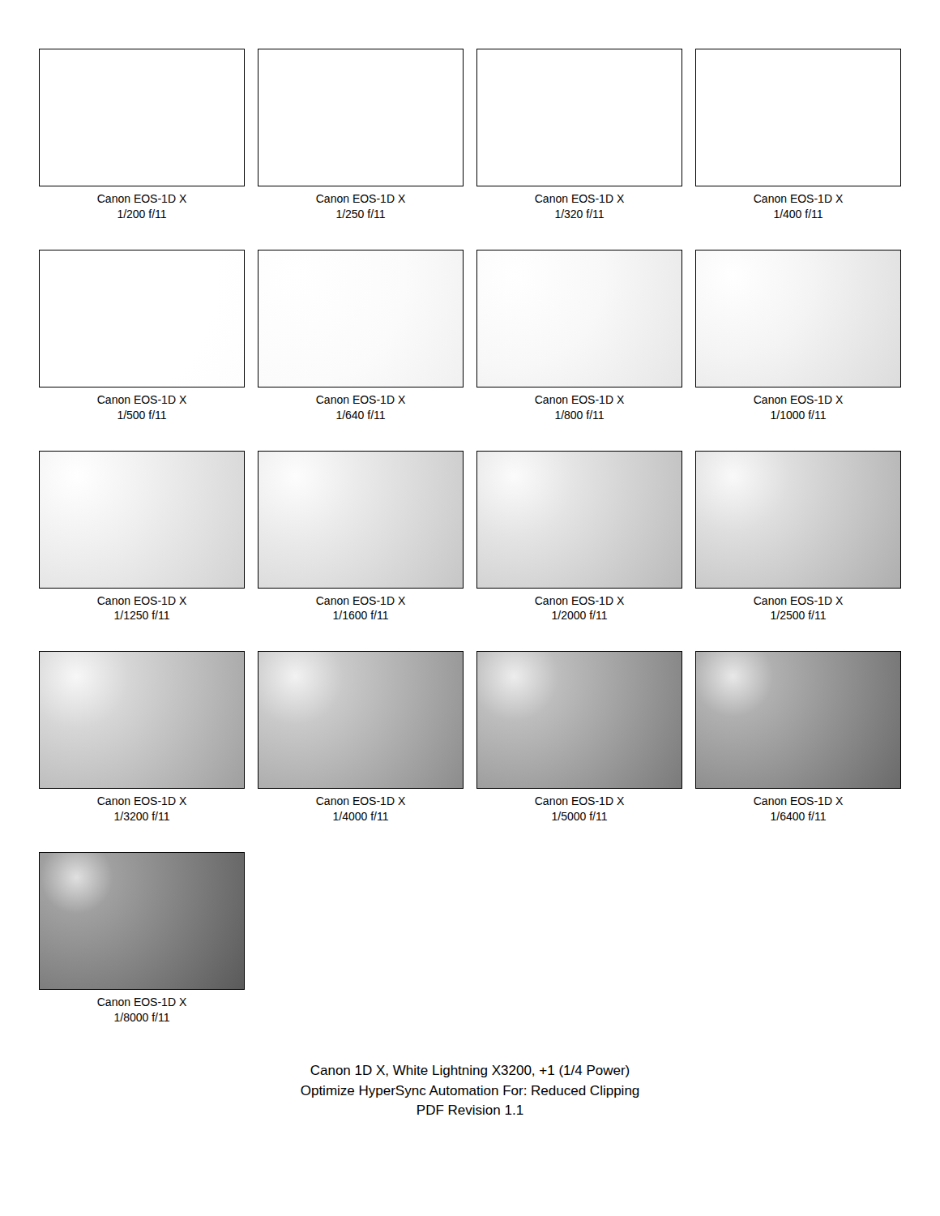Canon EOS-1D X
1/200 f/11
Canon EOS-1D X
1/250 f/11
Canon EOS-1D X
1/320 f/11
Canon EOS-1D X
1/400 f/11
Canon EOS-1D X
1/500 f/11
Canon EOS-1D X
1/640 f/11
Canon EOS-1D X
1/800 f/11
Canon EOS-1D X
1/1000 f/11
Canon EOS-1D X
1/1250 f/11
Canon EOS-1D X
1/1600 f/11
Canon EOS-1D X
1/2000 f/11
Canon EOS-1D X
1/2500 f/11
Canon EOS-1D X
1/3200 f/11
Canon EOS-1D X
1/4000 f/11
Canon EOS-1D X
1/5000 f/11
Canon EOS-1D X
1/6400 f/11
Canon EOS-1D X
1/8000 f/11
Canon 1D X, White Lightning X3200, +1 (1/4 Power)
Optimize HyperSync Automation For: Reduced Clipping
PDF Revision 1.1